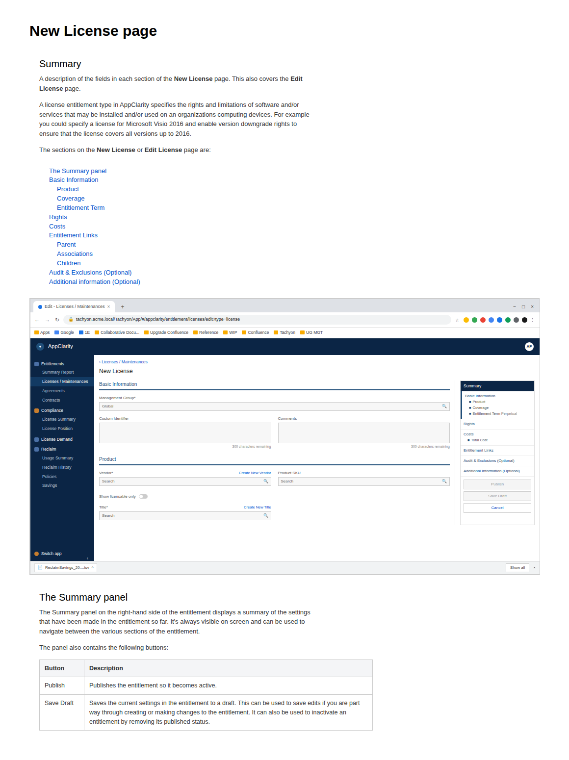New License page
Summary
A description of the fields in each section of the New License page. This also covers the Edit License page.
A license entitlement type in AppClarity specifies the rights and limitations of software and/or services that may be installed and/or used on an organizations computing devices. For example you could specify a license for Microsoft Visio 2016 and enable version downgrade rights to ensure that the license covers all versions up to 2016.
The sections on the New License or Edit License page are:
The Summary panel Basic Information Product Coverage Entitlement Term Rights Costs Entitlement Links Parent Associations Children Audit & Exclusions (Optional) Additional information (Optional)
Edit - Licenses / Maintenances ×
+
−□×
←→↻
🔒 tachyon.acme.local/Tachyon/App/#/appclarity/entitlement/licenses/edit?type=license
☆ ⋮
Apps
Google
1E
Collaborative Docu...
Upgrade Confluence
Reference
WIP
Confluence
Tachyon
UG MGT
● AppClarity AP
Entitlements
Summary Report
Licenses / Maintenances
Agreements
Contracts
Compliance
License Summary
License Position
License Demand
Reclaim
Usage Summary
Reclaim History
Policies
Savings
Switch app
‹
‹ Licenses / Maintenances
New License
Basic Information
Management Group*
Global🔍
Custom Identifier
300 characters remaining
Comments
300 characters remaining
Product
Vendor*
Create New Vendor
Search🔍
Product SKU
Search🔍
Show licensable only
Title*
Create New Title
Search🔍
Summary
Basic Information
■Product
■Coverage
■Entitlement Term Perpetual
Rights
Costs
■Total Cost
Entitlement Links
Audit & Exclusions (Optional)
Additional Information (Optional)
Publish
Save Draft
Cancel
📄 ReclaimSavings_20....tsv ^
Show all
×
The Summary panel
The Summary panel on the right-hand side of the entitlement displays a summary of the settings that have been made in the entitlement so far. It's always visible on screen and can be used to navigate between the various sections of the entitlement.
The panel also contains the following buttons:
| Button | Description |
| --- | --- |
| Publish | Publishes the entitlement so it becomes active. |
| Save Draft | Saves the current settings in the entitlement to a draft. This can be used to save edits if you are part way through creating or making changes to the entitlement. It can also be used to inactivate an entitlement by removing its published status. |